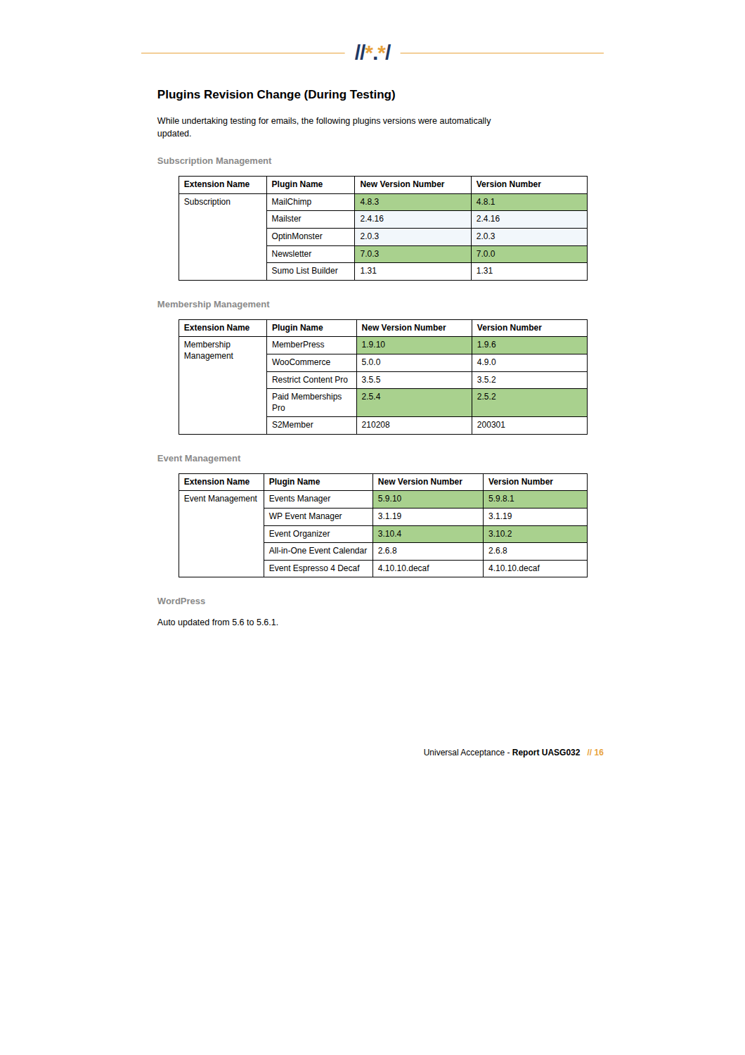//*.*/
Plugins Revision Change (During Testing)
While undertaking testing for emails, the following plugins versions were automatically
updated.
Subscription Management
| Extension Name | Plugin Name | New Version Number | Version Number |
| --- | --- | --- | --- |
| Subscription | MailChimp | 4.8.3 | 4.8.1 |
| Mailster | 2.4.16 | 2.4.16 |
| OptinMonster | 2.0.3 | 2.0.3 |
| Newsletter | 7.0.3 | 7.0.0 |
| Sumo List Builder | 1.31 | 1.31 |
Membership Management
| Extension Name | Plugin Name | New Version Number | Version Number |
| --- | --- | --- | --- |
| Membership Management | MemberPress | 1.9.10 | 1.9.6 |
| WooCommerce | 5.0.0 | 4.9.0 |
| Restrict Content Pro | 3.5.5 | 3.5.2 |
| Paid Memberships Pro | 2.5.4 | 2.5.2 |
| S2Member | 210208 | 200301 |
Event Management
| Extension Name | Plugin Name | New Version Number | Version Number |
| --- | --- | --- | --- |
| Event Management | Events Manager | 5.9.10 | 5.9.8.1 |
| WP Event Manager | 3.1.19 | 3.1.19 |
| Event Organizer | 3.10.4 | 3.10.2 |
| All-in-One Event Calendar | 2.6.8 | 2.6.8 |
| Event Espresso 4 Decaf | 4.10.10.decaf | 4.10.10.decaf |
WordPress
Auto updated from 5.6 to 5.6.1.
Universal Acceptance - Report UASG032 // 16